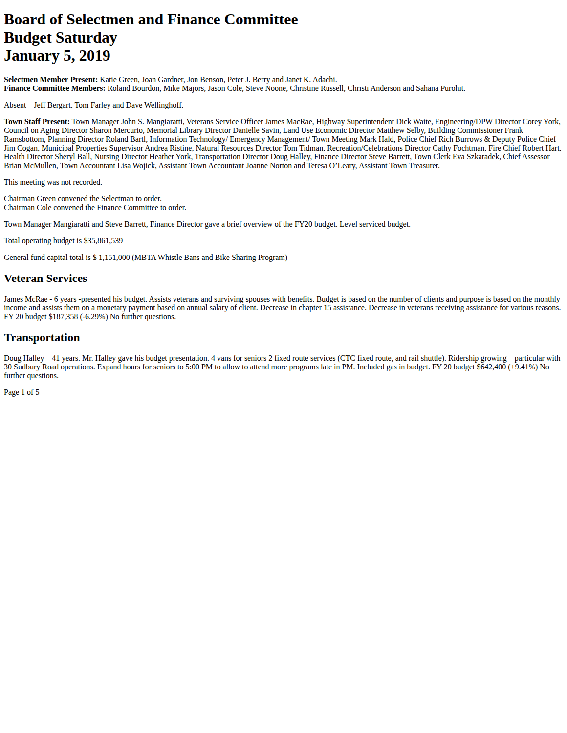Board of Selectmen and Finance Committee
Budget Saturday
January 5, 2019
Selectmen Member Present: Katie Green, Joan Gardner, Jon Benson, Peter J. Berry and Janet K. Adachi.
Finance Committee Members: Roland Bourdon, Mike Majors, Jason Cole, Steve Noone, Christine Russell, Christi Anderson and Sahana Purohit.
Absent – Jeff Bergart, Tom Farley and Dave Wellinghoff.
Town Staff Present: Town Manager John S. Mangiaratti, Veterans Service Officer James MacRae, Highway Superintendent Dick Waite, Engineering/DPW Director Corey York, Council on Aging Director Sharon Mercurio, Memorial Library Director Danielle Savin, Land Use Economic Director Matthew Selby, Building Commissioner Frank Ramsbottom, Planning Director Roland Bartl, Information Technology/ Emergency Management/ Town Meeting Mark Hald, Police Chief Rich Burrows & Deputy Police Chief Jim Cogan, Municipal Properties Supervisor Andrea Ristine, Natural Resources Director Tom Tidman, Recreation/Celebrations Director Cathy Fochtman, Fire Chief Robert Hart, Health Director Sheryl Ball, Nursing Director Heather York, Transportation Director Doug Halley, Finance Director Steve Barrett, Town Clerk Eva Szkaradek, Chief Assessor Brian McMullen, Town Accountant Lisa Wojick, Assistant Town Accountant Joanne Norton and Teresa O’Leary, Assistant Town Treasurer.
This meeting was not recorded.
Chairman Green convened the Selectman to order.
Chairman Cole convened the Finance Committee to order.
Town Manager Mangiaratti and Steve Barrett, Finance Director gave a brief overview of the FY20 budget. Level serviced budget.
Total operating budget is $35,861,539
General fund capital total is $ 1,151,000 (MBTA Whistle Bans and Bike Sharing Program)
Veteran Services
James McRae - 6 years -presented his budget. Assists veterans and surviving spouses with benefits. Budget is based on the number of clients and purpose is based on the monthly income and assists them on a monetary payment based on annual salary of client. Decrease in chapter 15 assistance. Decrease in veterans receiving assistance for various reasons. FY 20 budget $187,358 (-6.29%) No further questions.
Transportation
Doug Halley – 41 years. Mr. Halley gave his budget presentation. 4 vans for seniors 2 fixed route services (CTC fixed route, and rail shuttle). Ridership growing – particular with 30 Sudbury Road operations. Expand hours for seniors to 5:00 PM to allow to attend more programs late in PM. Included gas in budget. FY 20 budget $642,400 (+9.41%) No further questions.
Page 1 of 5